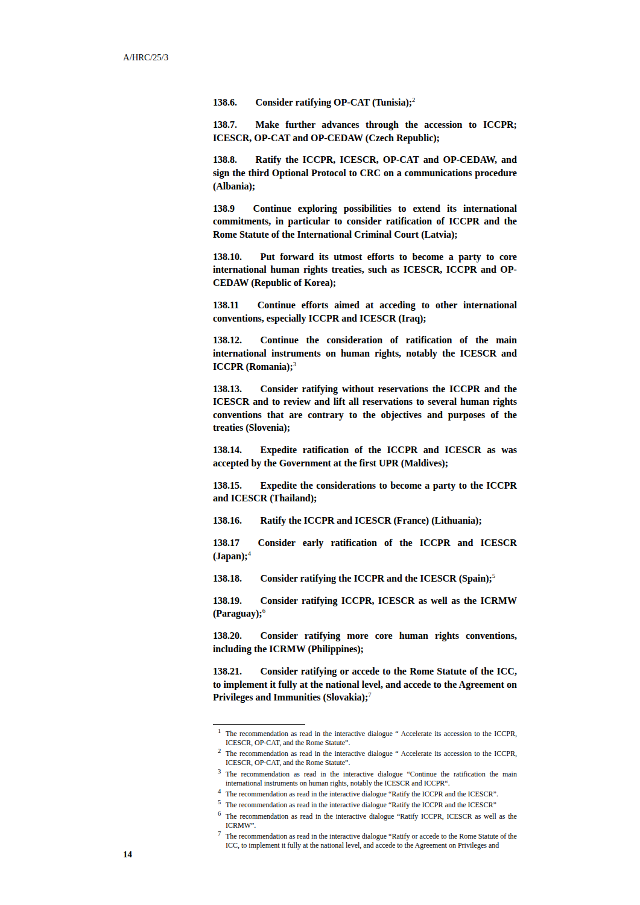A/HRC/25/3
138.6. Consider ratifying OP-CAT (Tunisia);2
138.7. Make further advances through the accession to ICCPR; ICESCR, OP-CAT and OP-CEDAW (Czech Republic);
138.8. Ratify the ICCPR, ICESCR, OP-CAT and OP-CEDAW, and sign the third Optional Protocol to CRC on a communications procedure (Albania);
138.9 Continue exploring possibilities to extend its international commitments, in particular to consider ratification of ICCPR and the Rome Statute of the International Criminal Court (Latvia);
138.10. Put forward its utmost efforts to become a party to core international human rights treaties, such as ICESCR, ICCPR and OP-CEDAW (Republic of Korea);
138.11 Continue efforts aimed at acceding to other international conventions, especially ICCPR and ICESCR (Iraq);
138.12. Continue the consideration of ratification of the main international instruments on human rights, notably the ICESCR and ICCPR (Romania);3
138.13. Consider ratifying without reservations the ICCPR and the ICESCR and to review and lift all reservations to several human rights conventions that are contrary to the objectives and purposes of the treaties (Slovenia);
138.14. Expedite ratification of the ICCPR and ICESCR as was accepted by the Government at the first UPR (Maldives);
138.15. Expedite the considerations to become a party to the ICCPR and ICESCR (Thailand);
138.16. Ratify the ICCPR and ICESCR (France) (Lithuania);
138.17 Consider early ratification of the ICCPR and ICESCR (Japan);4
138.18. Consider ratifying the ICCPR and the ICESCR (Spain);5
138.19. Consider ratifying ICCPR, ICESCR as well as the ICRMW (Paraguay);6
138.20. Consider ratifying more core human rights conventions, including the ICRMW (Philippines);
138.21. Consider ratifying or accede to the Rome Statute of the ICC, to implement it fully at the national level, and accede to the Agreement on Privileges and Immunities (Slovakia);7
1
The recommendation as read in the interactive dialogue “ Accelerate its accession to the ICCPR, ICESCR, OP-CAT, and the Rome Statute”.
2
The recommendation as read in the interactive dialogue “ Accelerate its accession to the ICCPR, ICESCR, OP-CAT, and the Rome Statute”.
3
The recommendation as read in the interactive dialogue “Continue the ratification the main international instruments on human rights, notably the ICESCR and ICCPR“.
4
The recommendation as read in the interactive dialogue “Ratify the ICCPR and the ICESCR”.
5
The recommendation as read in the interactive dialogue “Ratify the ICCPR and the ICESCR”
6
The recommendation as read in the interactive dialogue “Ratify ICCPR, ICESCR as well as the ICRMW”.
7
The recommendation as read in the interactive dialogue “Ratify or accede to the Rome Statute of the ICC, to implement it fully at the national level, and accede to the Agreement on Privileges and
14